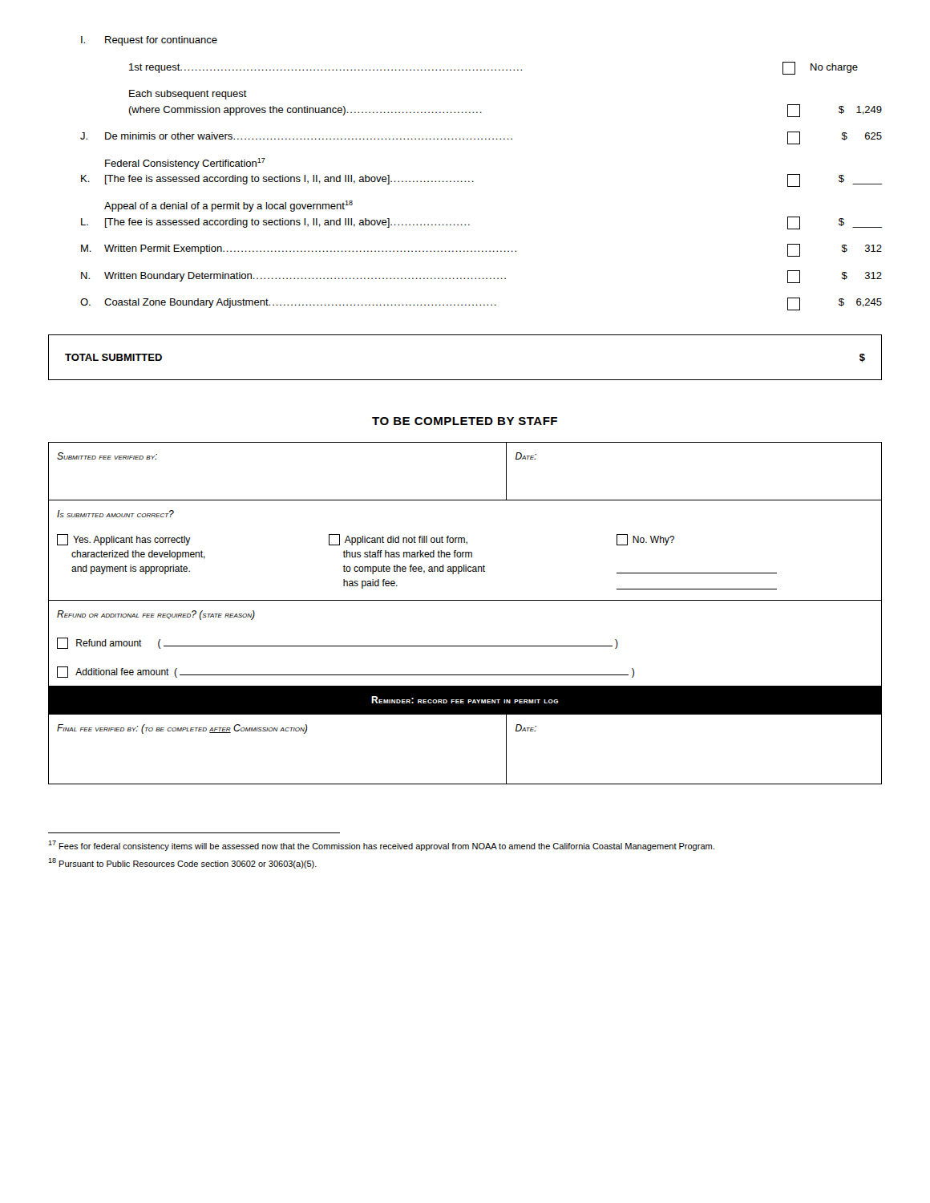I.
Request for continuance
1st request.............................................................................................
No charge
Each subsequent request
(where Commission approves the continuance).....................................
$ 1,249
J.
De minimis or other waivers............................................................................
$ 625
K.
Federal Consistency Certification17
[The fee is assessed according to sections I, II, and III, above].......................
$ _____
L.
Appeal of a denial of a permit by a local government18
[The fee is assessed according to sections I, II, and III, above]......................
$ _____
M.
Written Permit Exemption................................................................................
$ 312
N.
Written Boundary Determination.....................................................................
$ 312
O.
Coastal Zone Boundary Adjustment..............................................................
$ 6,245
TOTAL SUBMITTED $
TO BE COMPLETED BY STAFF
| Submitted fee verified by: | Date: |
| Is submitted amount correct? Yes. Applicant has correctly characterized the development, and payment is appropriate. Applicant did not fill out form, thus staff has marked the form to compute the fee, and applicant has paid fee. No. Why? |
| Refund or additional fee required? (state reason) Refund amount ( ) Additional fee amount ( ) |
| Reminder: record fee payment in permit log |
| Final fee verified by: (to be completed after Commission action) | Date: |
17 Fees for federal consistency items will be assessed now that the Commission has received approval from NOAA to amend the California Coastal Management Program.
18 Pursuant to Public Resources Code section 30602 or 30603(a)(5).